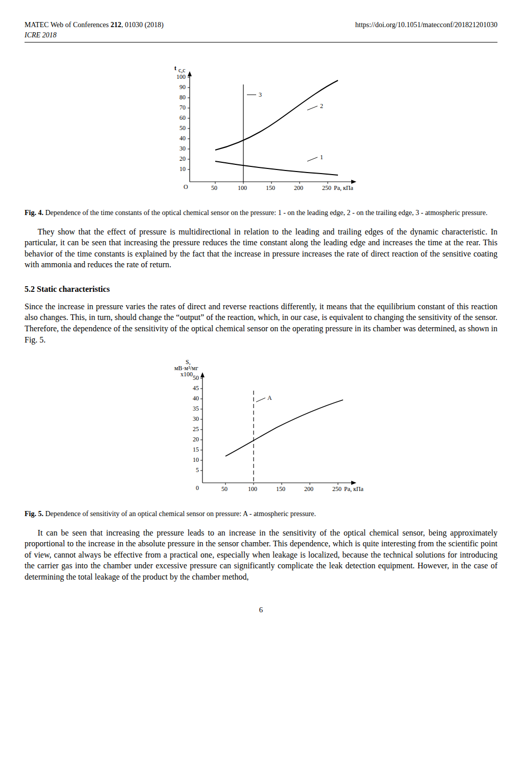MATEC Web of Conferences 212, 01030 (2018)
https://doi.org/10.1051/matecconf/201821201030
ICRE 2018
t c,c 100 90 80 70 60 50 40 30 20 10 O 50 100 150 200 250 Pa, кПа 3 2 1
Fig. 4. Dependence of the time constants of the optical chemical sensor on the pressure: 1 - on the leading edge, 2 - on the trailing edge, 3 - atmospheric pressure.
They show that the effect of pressure is multidirectional in relation to the leading and trailing edges of the dynamic characteristic. In particular, it can be seen that increasing the pressure reduces the time constant along the leading edge and increases the time at the rear. This behavior of the time constants is explained by the fact that the increase in pressure increases the rate of direct reaction of the sensitive coating with ammonia and reduces the rate of return.
5.2 Static characteristics
Since the increase in pressure varies the rates of direct and reverse reactions differently, it means that the equilibrium constant of this reaction also changes. This, in turn, should change the “output” of the reaction, which, in our case, is equivalent to changing the sensitivity of the sensor. Therefore, the dependence of the sensitivity of the optical chemical sensor on the operating pressure in its chamber was determined, as shown in Fig. 5.
S, мВ·м³/мг x100 50 45 40 35 30 25 20 15 10 5 0 50 100 150 200 250 Pa, кПа A
Fig. 5. Dependence of sensitivity of an optical chemical sensor on pressure: A - atmospheric pressure.
It can be seen that increasing the pressure leads to an increase in the sensitivity of the optical chemical sensor, being approximately proportional to the increase in the absolute pressure in the sensor chamber. This dependence, which is quite interesting from the scientific point of view, cannot always be effective from a practical one, especially when leakage is localized, because the technical solutions for introducing the carrier gas into the chamber under excessive pressure can significantly complicate the leak detection equipment. However, in the case of determining the total leakage of the product by the chamber method,
6